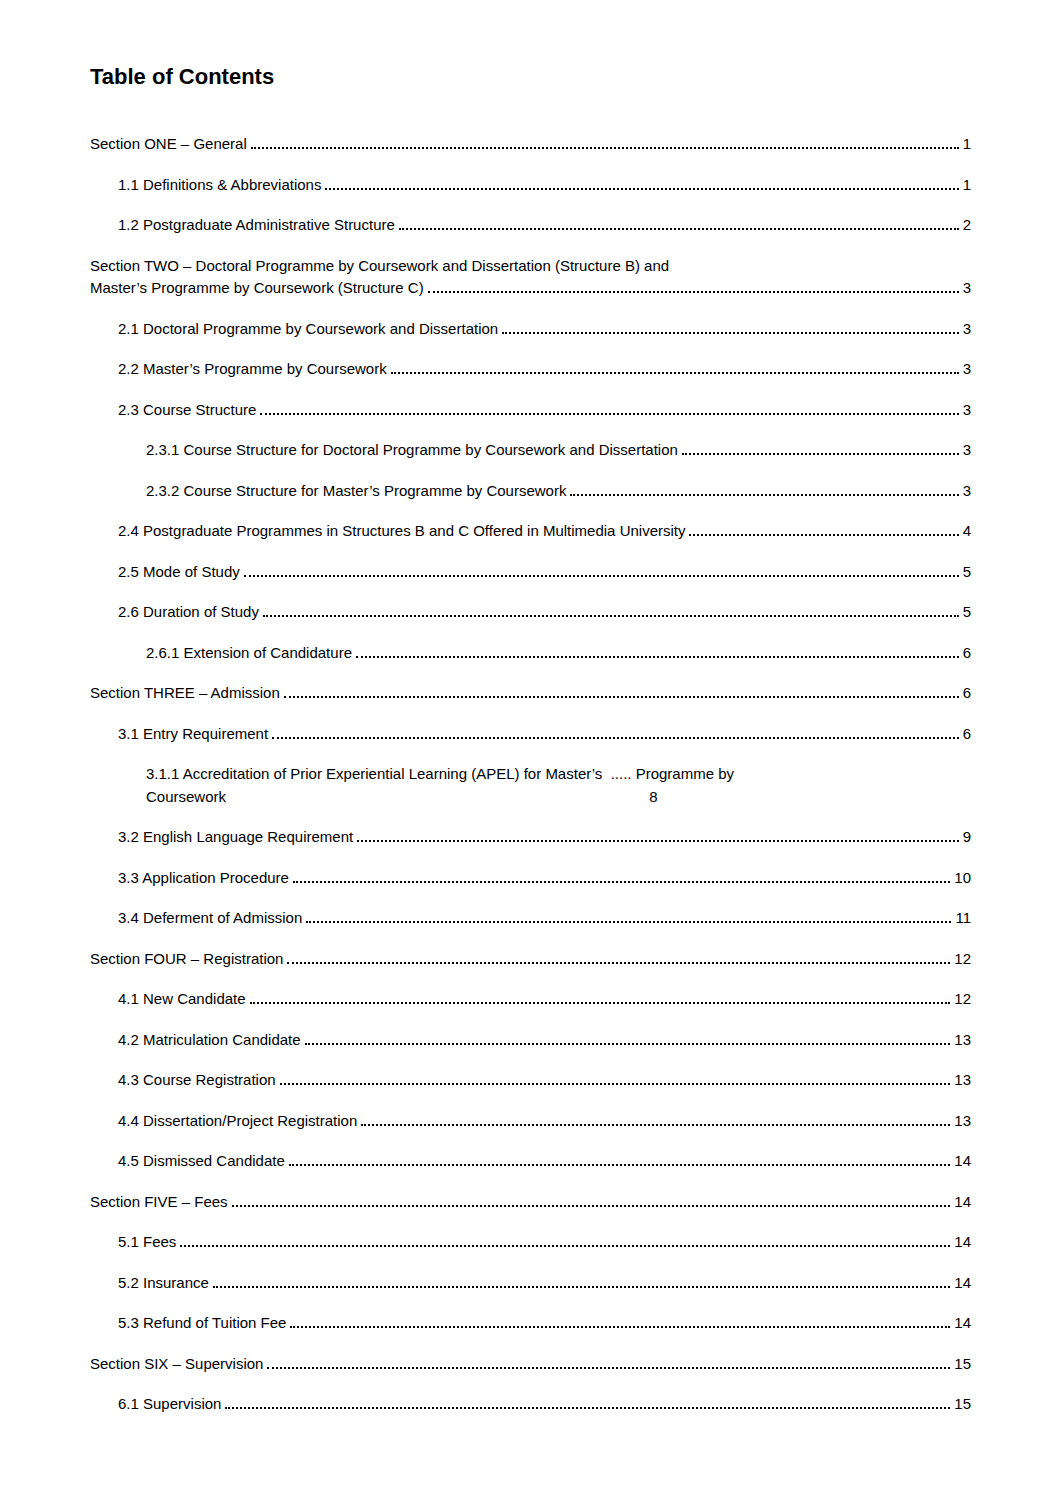Table of Contents
Section ONE – General 1
1.1 Definitions & Abbreviations 1
1.2 Postgraduate Administrative Structure 2
Section TWO – Doctoral Programme by Coursework and Dissertation (Structure B) and Master’s Programme by Coursework (Structure C) 3
2.1 Doctoral Programme by Coursework and Dissertation 3
2.2 Master’s Programme by Coursework 3
2.3 Course Structure 3
2.3.1 Course Structure for Doctoral Programme by Coursework and Dissertation 3
2.3.2 Course Structure for Master’s Programme by Coursework 3
2.4 Postgraduate Programmes in Structures B and C Offered in Multimedia University 4
2.5 Mode of Study 5
2.6 Duration of Study 5
2.6.1 Extension of Candidature 6
Section THREE – Admission 6
3.1 Entry Requirement 6
3.1.1 Accreditation of Prior Experiential Learning (APEL) for Master’s ..... Programme by Coursework 8
3.2 English Language Requirement 9
3.3 Application Procedure 10
3.4 Deferment of Admission 11
Section FOUR – Registration 12
4.1 New Candidate 12
4.2 Matriculation Candidate 13
4.3 Course Registration 13
4.4 Dissertation/Project Registration 13
4.5 Dismissed Candidate 14
Section FIVE – Fees 14
5.1 Fees 14
5.2 Insurance 14
5.3 Refund of Tuition Fee 14
Section SIX – Supervision 15
6.1 Supervision 15